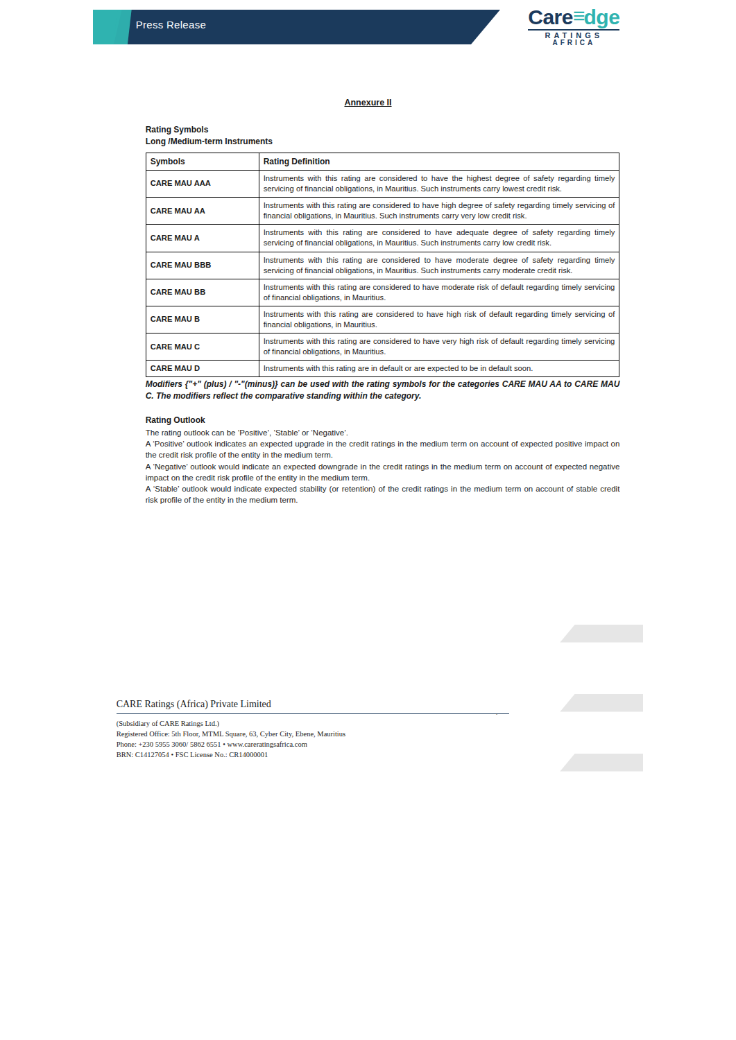Press Release
Care≡dge
RATINGS
AFRICA
Annexure II
Rating Symbols
Long /Medium-term Instruments
| Symbols | Rating Definition |
| --- | --- |
| CARE MAU AAA | Instruments with this rating are considered to have the highest degree of safety regarding timely servicing of financial obligations, in Mauritius. Such instruments carry lowest credit risk. |
| CARE MAU AA | Instruments with this rating are considered to have high degree of safety regarding timely servicing of financial obligations, in Mauritius. Such instruments carry very low credit risk. |
| CARE MAU A | Instruments with this rating are considered to have adequate degree of safety regarding timely servicing of financial obligations, in Mauritius. Such instruments carry low credit risk. |
| CARE MAU BBB | Instruments with this rating are considered to have moderate degree of safety regarding timely servicing of financial obligations, in Mauritius. Such instruments carry moderate credit risk. |
| CARE MAU BB | Instruments with this rating are considered to have moderate risk of default regarding timely servicing of financial obligations, in Mauritius. |
| CARE MAU B | Instruments with this rating are considered to have high risk of default regarding timely servicing of financial obligations, in Mauritius. |
| CARE MAU C | Instruments with this rating are considered to have very high risk of default regarding timely servicing of financial obligations, in Mauritius. |
| CARE MAU D | Instruments with this rating are in default or are expected to be in default soon. |
Modifiers {"+" (plus) / "-"(minus)} can be used with the rating symbols for the categories CARE MAU AA to CARE MAU C. The modifiers reflect the comparative standing within the category.
Rating Outlook
The rating outlook can be ‘Positive’, ‘Stable’ or ‘Negative’.
A ‘Positive’ outlook indicates an expected upgrade in the credit ratings in the medium term on account of expected positive impact on the credit risk profile of the entity in the medium term.
A ‘Negative’ outlook would indicate an expected downgrade in the credit ratings in the medium term on account of expected negative impact on the credit risk profile of the entity in the medium term.
A ‘Stable’ outlook would indicate expected stability (or retention) of the credit ratings in the medium term on account of stable credit risk profile of the entity in the medium term.
CARE Ratings (Africa) Private Limited
(Subsidiary of CARE Ratings Ltd.)
Registered Office: 5th Floor, MTML Square, 63, Cyber City, Ebene, Mauritius
Phone: +230 5955 3060/ 5862 6551 • www.careratingsafrica.com
BRN: C14127054 • FSC License No.: CR14000001
.